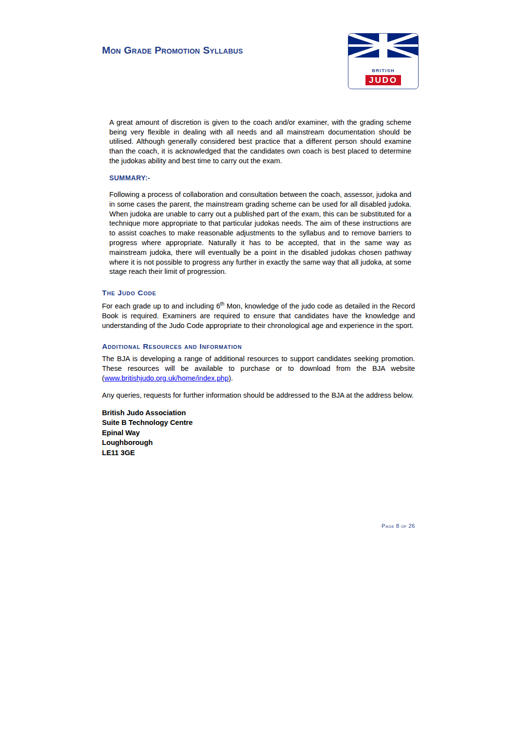Mon Grade Promotion Syllabus
BRITISH JUDO
A great amount of discretion is given to the coach and/or examiner, with the grading scheme being very flexible in dealing with all needs and all mainstream documentation should be utilised. Although generally considered best practice that a different person should examine than the coach, it is acknowledged that the candidates own coach is best placed to determine the judokas ability and best time to carry out the exam.
SUMMARY:-
Following a process of collaboration and consultation between the coach, assessor, judoka and in some cases the parent, the mainstream grading scheme can be used for all disabled judoka. When judoka are unable to carry out a published part of the exam, this can be substituted for a technique more appropriate to that particular judokas needs. The aim of these instructions are to assist coaches to make reasonable adjustments to the syllabus and to remove barriers to progress where appropriate. Naturally it has to be accepted, that in the same way as mainstream judoka, there will eventually be a point in the disabled judokas chosen pathway where it is not possible to progress any further in exactly the same way that all judoka, at some stage reach their limit of progression.
The Judo Code
For each grade up to and including 6th Mon, knowledge of the judo code as detailed in the Record Book is required. Examiners are required to ensure that candidates have the knowledge and understanding of the Judo Code appropriate to their chronological age and experience in the sport.
Additional Resources and Information
The BJA is developing a range of additional resources to support candidates seeking promotion. These resources will be available to purchase or to download from the BJA website (www.britishjudo.org.uk/home/index.php).
Any queries, requests for further information should be addressed to the BJA at the address below.
British Judo Association
Suite B Technology Centre
Epinal Way
Loughborough
LE11 3GE
Page 8 of 26